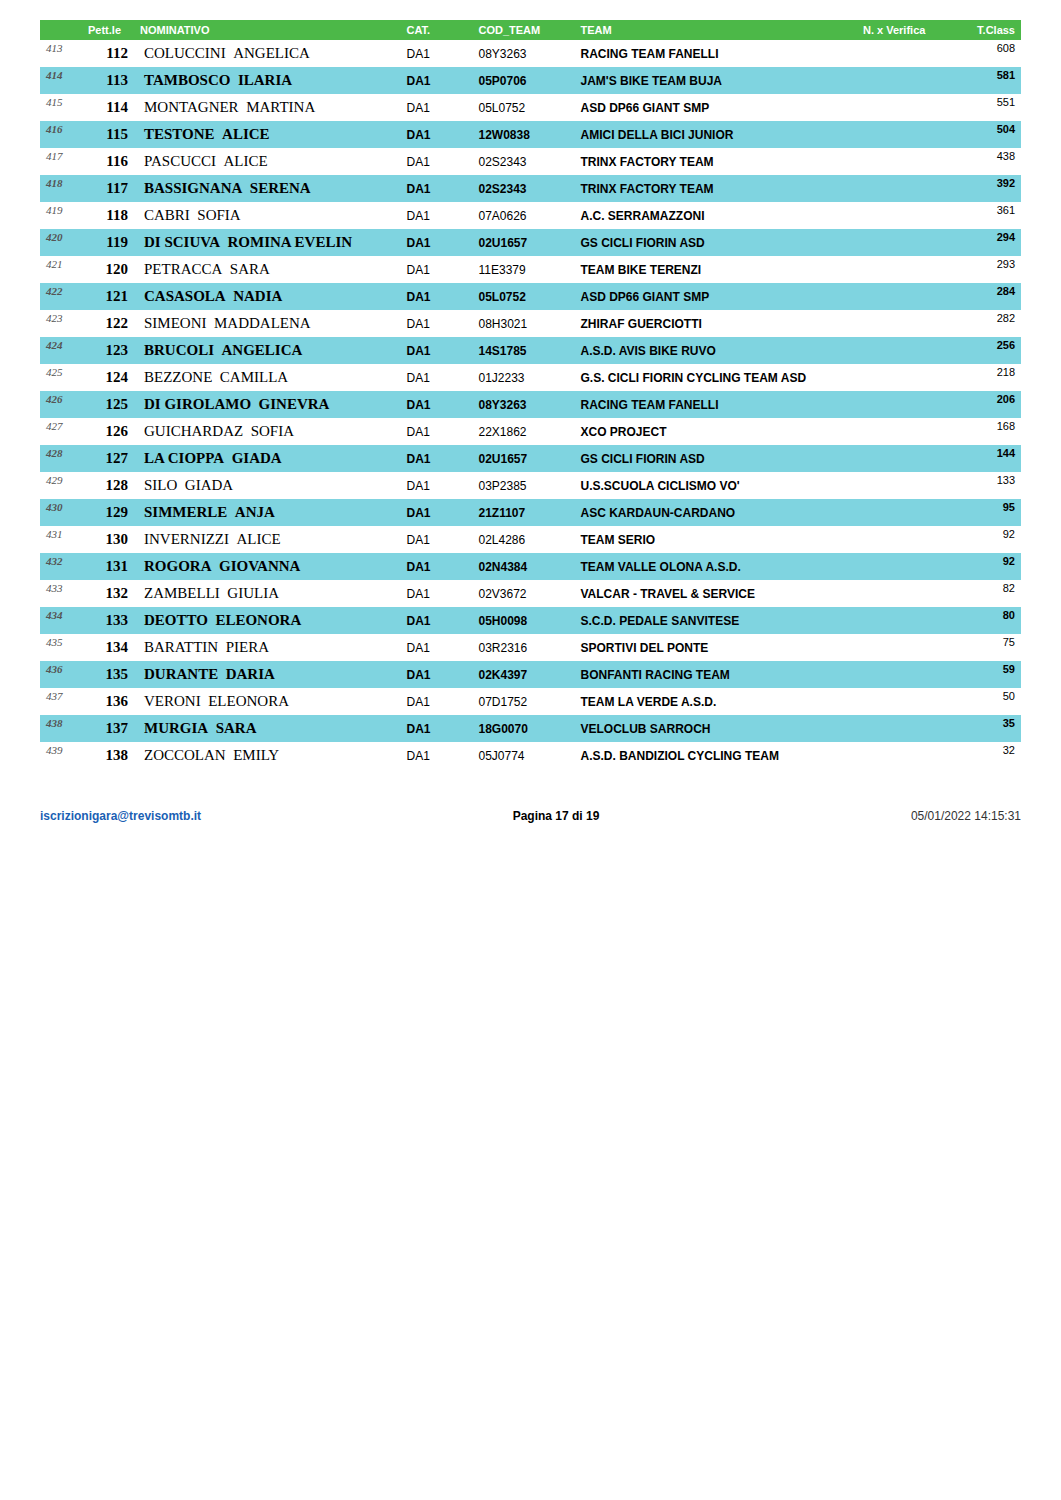| | Pett.le | NOMINATIVO | CAT. | COD_TEAM | TEAM | N. x Verifica | T.Class |
| --- | --- | --- | --- | --- | --- | --- | --- |
| 413 | 112 | COLUCCINI ANGELICA | DA1 | 08Y3263 | RACING TEAM FANELLI | | 608 |
| 414 | 113 | TAMBOSCO ILARIA | DA1 | 05P0706 | JAM'S BIKE TEAM BUJA | | 581 |
| 415 | 114 | MONTAGNER MARTINA | DA1 | 05L0752 | ASD DP66 GIANT SMP | | 551 |
| 416 | 115 | TESTONE ALICE | DA1 | 12W0838 | AMICI DELLA BICI JUNIOR | | 504 |
| 417 | 116 | PASCUCCI ALICE | DA1 | 02S2343 | TRINX FACTORY TEAM | | 438 |
| 418 | 117 | BASSIGNANA SERENA | DA1 | 02S2343 | TRINX FACTORY TEAM | | 392 |
| 419 | 118 | CABRI SOFIA | DA1 | 07A0626 | A.C. SERRAMAZZONI | | 361 |
| 420 | 119 | DI SCIUVA ROMINA EVELIN | DA1 | 02U1657 | GS CICLI FIORIN ASD | | 294 |
| 421 | 120 | PETRACCA SARA | DA1 | 11E3379 | TEAM BIKE TERENZI | | 293 |
| 422 | 121 | CASASOLA NADIA | DA1 | 05L0752 | ASD DP66 GIANT SMP | | 284 |
| 423 | 122 | SIMEONI MADDALENA | DA1 | 08H3021 | ZHIRAF GUERCIOTTI | | 282 |
| 424 | 123 | BRUCOLI ANGELICA | DA1 | 14S1785 | A.S.D. AVIS BIKE RUVO | | 256 |
| 425 | 124 | BEZZONE CAMILLA | DA1 | 01J2233 | G.S. CICLI FIORIN CYCLING TEAM ASD | | 218 |
| 426 | 125 | DI GIROLAMO GINEVRA | DA1 | 08Y3263 | RACING TEAM FANELLI | | 206 |
| 427 | 126 | GUICHARDAZ SOFIA | DA1 | 22X1862 | XCO PROJECT | | 168 |
| 428 | 127 | LA CIOPPA GIADA | DA1 | 02U1657 | GS CICLI FIORIN ASD | | 144 |
| 429 | 128 | SILO GIADA | DA1 | 03P2385 | U.S.SCUOLA CICLISMO VO' | | 133 |
| 430 | 129 | SIMMERLE ANJA | DA1 | 21Z1107 | ASC KARDAUN-CARDANO | | 95 |
| 431 | 130 | INVERNIZZI ALICE | DA1 | 02L4286 | TEAM SERIO | | 92 |
| 432 | 131 | ROGORA GIOVANNA | DA1 | 02N4384 | TEAM VALLE OLONA A.S.D. | | 92 |
| 433 | 132 | ZAMBELLI GIULIA | DA1 | 02V3672 | VALCAR - TRAVEL & SERVICE | | 82 |
| 434 | 133 | DEOTTO ELEONORA | DA1 | 05H0098 | S.C.D. PEDALE SANVITESE | | 80 |
| 435 | 134 | BARATTIN PIERA | DA1 | 03R2316 | SPORTIVI DEL PONTE | | 75 |
| 436 | 135 | DURANTE DARIA | DA1 | 02K4397 | BONFANTI RACING TEAM | | 59 |
| 437 | 136 | VERONI ELEONORA | DA1 | 07D1752 | TEAM LA VERDE A.S.D. | | 50 |
| 438 | 137 | MURGIA SARA | DA1 | 18G0070 | VELOCLUB SARROCH | | 35 |
| 439 | 138 | ZOCCOLAN EMILY | DA1 | 05J0774 | A.S.D. BANDIZIOL CYCLING TEAM | | 32 |
iscrizionigara@trevisomtb.it Pagina 17 di 19 05/01/2022 14:15:31